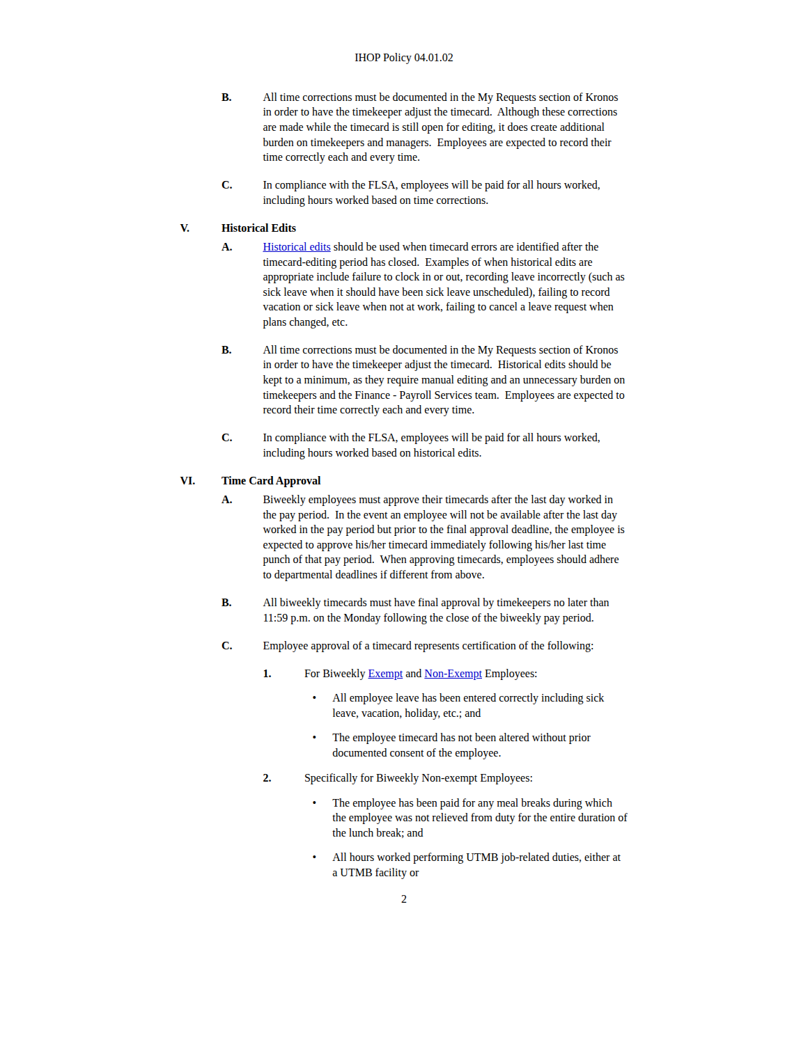IHOP Policy 04.01.02
B.
All time corrections must be documented in the My Requests section of Kronos in order to have the timekeeper adjust the timecard. Although these corrections are made while the timecard is still open for editing, it does create additional burden on timekeepers and managers. Employees are expected to record their time correctly each and every time.
C.
In compliance with the FLSA, employees will be paid for all hours worked, including hours worked based on time corrections.
V.
Historical Edits
A.
Historical edits should be used when timecard errors are identified after the timecard-editing period has closed. Examples of when historical edits are appropriate include failure to clock in or out, recording leave incorrectly (such as sick leave when it should have been sick leave unscheduled), failing to record vacation or sick leave when not at work, failing to cancel a leave request when plans changed, etc.
B.
All time corrections must be documented in the My Requests section of Kronos in order to have the timekeeper adjust the timecard. Historical edits should be kept to a minimum, as they require manual editing and an unnecessary burden on timekeepers and the Finance - Payroll Services team. Employees are expected to record their time correctly each and every time.
C.
In compliance with the FLSA, employees will be paid for all hours worked, including hours worked based on historical edits.
VI.
Time Card Approval
A.
Biweekly employees must approve their timecards after the last day worked in the pay period. In the event an employee will not be available after the last day worked in the pay period but prior to the final approval deadline, the employee is expected to approve his/her timecard immediately following his/her last time punch of that pay period. When approving timecards, employees should adhere to departmental deadlines if different from above.
B.
All biweekly timecards must have final approval by timekeepers no later than 11:59 p.m. on the Monday following the close of the biweekly pay period.
C.
Employee approval of a timecard represents certification of the following:
1.
For Biweekly Exempt and Non-Exempt Employees:
All employee leave has been entered correctly including sick leave, vacation, holiday, etc.; and
The employee timecard has not been altered without prior documented consent of the employee.
2.
Specifically for Biweekly Non-exempt Employees:
The employee has been paid for any meal breaks during which the employee was not relieved from duty for the entire duration of the lunch break; and
All hours worked performing UTMB job-related duties, either at a UTMB facility or
2